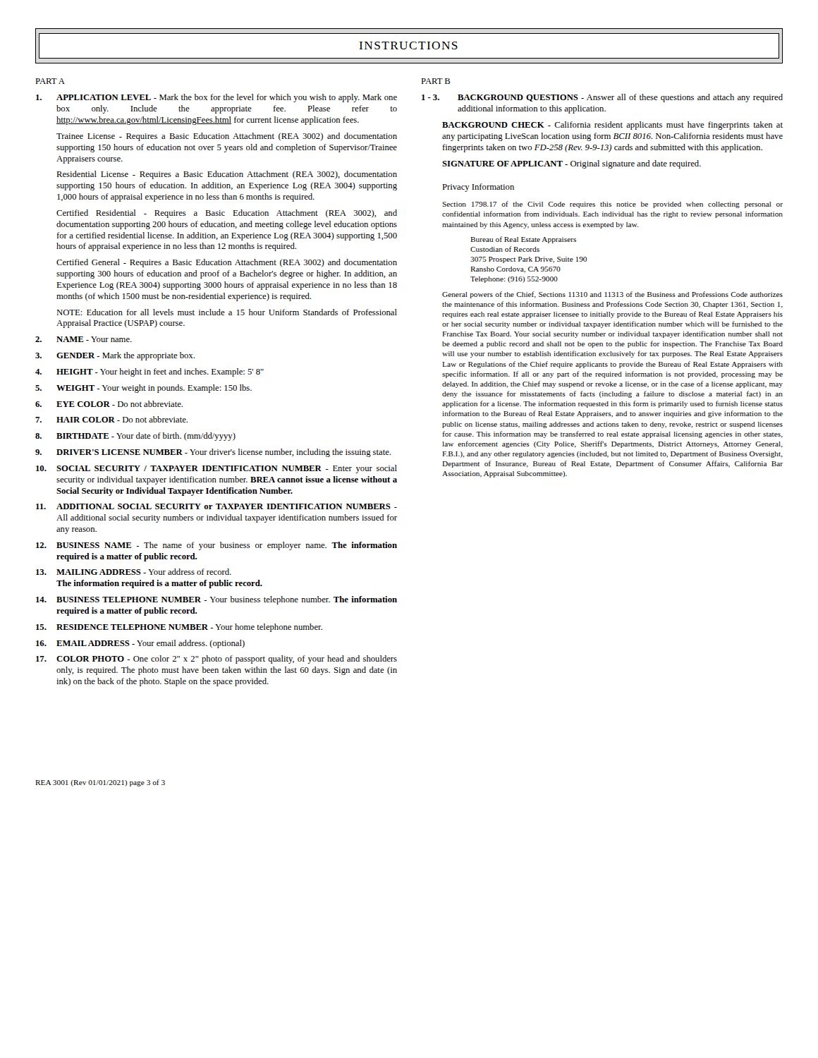INSTRUCTIONS
PART A
1. APPLICATION LEVEL - Mark the box for the level for which you wish to apply. Mark one box only. Include the appropriate fee. Please refer to http://www.brea.ca.gov/html/LicensingFees.html for current license application fees.
Trainee License - Requires a Basic Education Attachment (REA 3002) and documentation supporting 150 hours of education not over 5 years old and completion of Supervisor/Trainee Appraisers course.
Residential License - Requires a Basic Education Attachment (REA 3002), documentation supporting 150 hours of education. In addition, an Experience Log (REA 3004) supporting 1,000 hours of appraisal experience in no less than 6 months is required.
Certified Residential - Requires a Basic Education Attachment (REA 3002), and documentation supporting 200 hours of education, and meeting college level education options for a certified residential license. In addition, an Experience Log (REA 3004) supporting 1,500 hours of appraisal experience in no less than 12 months is required.
Certified General - Requires a Basic Education Attachment (REA 3002) and documentation supporting 300 hours of education and proof of a Bachelor's degree or higher. In addition, an Experience Log (REA 3004) supporting 3000 hours of appraisal experience in no less than 18 months (of which 1500 must be non-residential experience) is required.
NOTE: Education for all levels must include a 15 hour Uniform Standards of Professional Appraisal Practice (USPAP) course.
2. NAME - Your name.
3. GENDER - Mark the appropriate box.
4. HEIGHT - Your height in feet and inches. Example: 5' 8"
5. WEIGHT - Your weight in pounds. Example: 150 lbs.
6. EYE COLOR - Do not abbreviate.
7. HAIR COLOR - Do not abbreviate.
8. BIRTHDATE - Your date of birth. (mm/dd/yyyy)
9. DRIVER'S LICENSE NUMBER - Your driver's license number, including the issuing state.
10. SOCIAL SECURITY / TAXPAYER IDENTIFICATION NUMBER - Enter your social security or individual taxpayer identification number. BREA cannot issue a license without a Social Security or Individual Taxpayer Identification Number.
11. ADDITIONAL SOCIAL SECURITY or TAXPAYER IDENTIFICATION NUMBERS - All additional social security numbers or individual taxpayer identification numbers issued for any reason.
12. BUSINESS NAME - The name of your business or employer name. The information required is a matter of public record.
13. MAILING ADDRESS - Your address of record.
The information required is a matter of public record.
14. BUSINESS TELEPHONE NUMBER - Your business telephone number. The information required is a matter of public record.
15. RESIDENCE TELEPHONE NUMBER - Your home telephone number.
16. EMAIL ADDRESS - Your email address. (optional)
17. COLOR PHOTO - One color 2" x 2" photo of passport quality, of your head and shoulders only, is required. The photo must have been taken within the last 60 days. Sign and date (in ink) on the back of the photo. Staple on the space provided.
PART B
1 - 3. BACKGROUND QUESTIONS - Answer all of these questions and attach any required additional information to this application.
BACKGROUND CHECK - California resident applicants must have fingerprints taken at any participating LiveScan location using form BCII 8016. Non-California residents must have fingerprints taken on two FD-258 (Rev. 9-9-13) cards and submitted with this application.
SIGNATURE OF APPLICANT - Original signature and date required.
Privacy Information
Section 1798.17 of the Civil Code requires this notice be provided when collecting personal or confidential information from individuals. Each individual has the right to review personal information maintained by this Agency, unless access is exempted by law.
Bureau of Real Estate Appraisers
Custodian of Records
3075 Prospect Park Drive, Suite 190
Ransho Cordova, CA 95670
Telephone: (916) 552-9000
General powers of the Chief, Sections 11310 and 11313 of the Business and Professions Code authorizes the maintenance of this information. Business and Professions Code Section 30, Chapter 1361, Section 1, requires each real estate appraiser licensee to initially provide to the Bureau of Real Estate Appraisers his or her social security number or individual taxpayer identification number which will be furnished to the Franchise Tax Board. Your social security number or individual taxpayer identification number shall not be deemed a public record and shall not be open to the public for inspection. The Franchise Tax Board will use your number to establish identification exclusively for tax purposes. The Real Estate Appraisers Law or Regulations of the Chief require applicants to provide the Bureau of Real Estate Appraisers with specific information. If all or any part of the required information is not provided, processing may be delayed. In addition, the Chief may suspend or revoke a license, or in the case of a license applicant, may deny the issuance for misstatements of facts (including a failure to disclose a material fact) in an application for a license. The information requested in this form is primarily used to furnish license status information to the Bureau of Real Estate Appraisers, and to answer inquiries and give information to the public on license status, mailing addresses and actions taken to deny, revoke, restrict or suspend licenses for cause. This information may be transferred to real estate appraisal licensing agencies in other states, law enforcement agencies (City Police, Sheriff's Departments, District Attorneys, Attorney General, F.B.I.), and any other regulatory agencies (included, but not limited to, Department of Business Oversight, Department of Insurance, Bureau of Real Estate, Department of Consumer Affairs, California Bar Association, Appraisal Subcommittee).
REA 3001 (Rev 01/01/2021) page 3 of 3